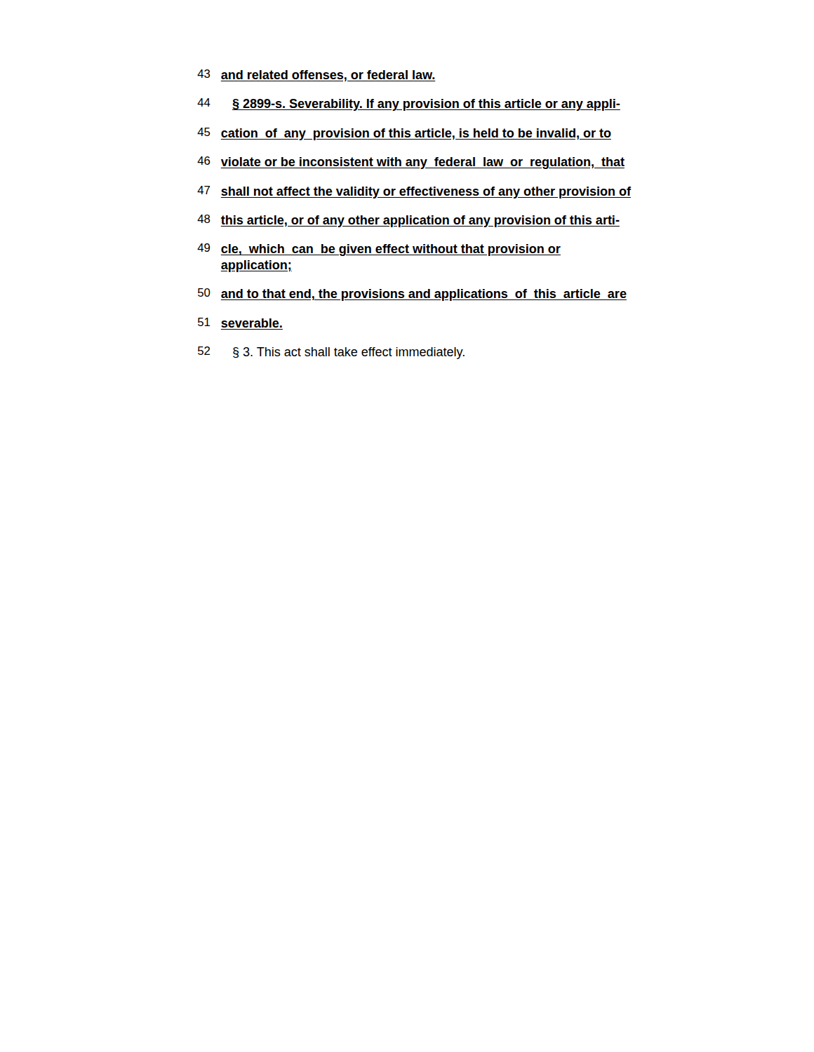and related offenses, or federal law.
§ 2899-s. Severability. If any provision of this article or any appli-
cation of any provision of this article, is held to be invalid, or to
violate or be inconsistent with any federal law or regulation, that
shall not affect the validity or effectiveness of any other provision of
this article, or of any other application of any provision of this arti-
cle, which can be given effect without that provision or application;
and to that end, the provisions and applications of this article are
severable.
§ 3. This act shall take effect immediately.